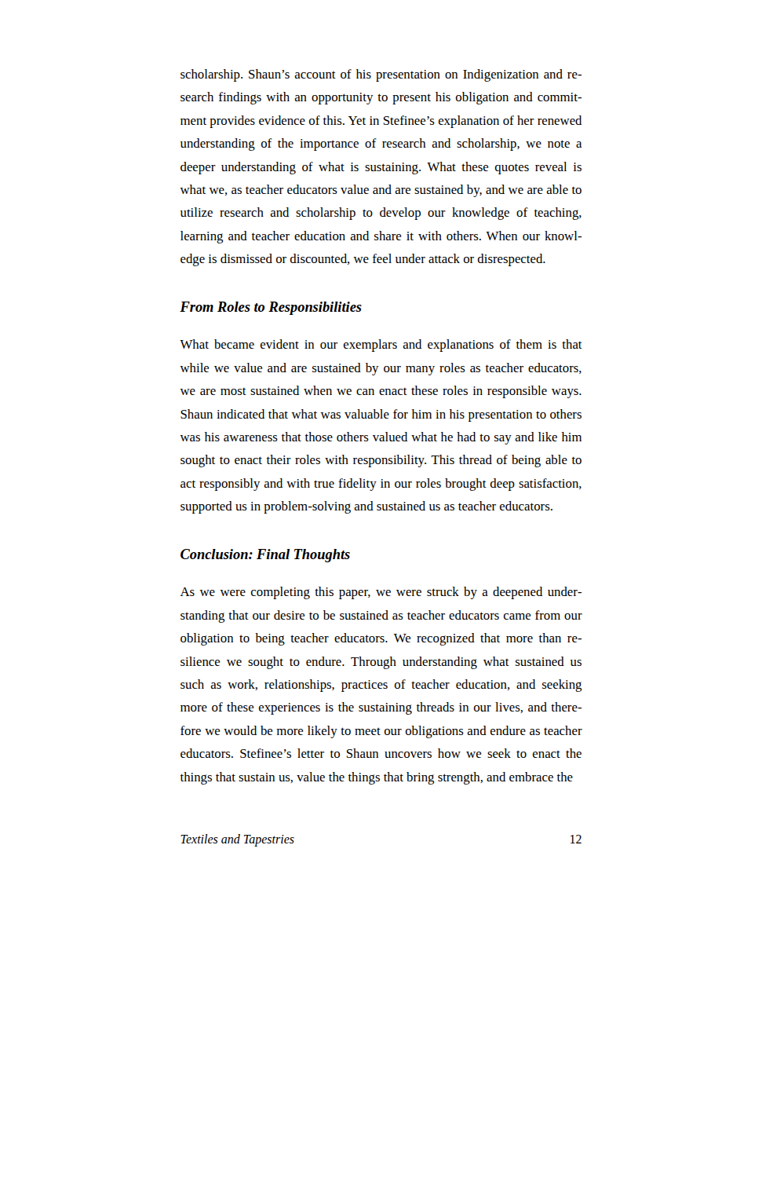scholarship. Shaun’s account of his presentation on Indigenization and research findings with an opportunity to present his obligation and commitment provides evidence of this. Yet in Stefinee’s explanation of her renewed understanding of the importance of research and scholarship, we note a deeper understanding of what is sustaining. What these quotes reveal is what we, as teacher educators value and are sustained by, and we are able to utilize research and scholarship to develop our knowledge of teaching, learning and teacher education and share it with others. When our knowledge is dismissed or discounted, we feel under attack or disrespected.
From Roles to Responsibilities
What became evident in our exemplars and explanations of them is that while we value and are sustained by our many roles as teacher educators, we are most sustained when we can enact these roles in responsible ways. Shaun indicated that what was valuable for him in his presentation to others was his awareness that those others valued what he had to say and like him sought to enact their roles with responsibility. This thread of being able to act responsibly and with true fidelity in our roles brought deep satisfaction, supported us in problem-solving and sustained us as teacher educators.
Conclusion: Final Thoughts
As we were completing this paper, we were struck by a deepened understanding that our desire to be sustained as teacher educators came from our obligation to being teacher educators. We recognized that more than resilience we sought to endure. Through understanding what sustained us such as work, relationships, practices of teacher education, and seeking more of these experiences is the sustaining threads in our lives, and therefore we would be more likely to meet our obligations and endure as teacher educators. Stefinee’s letter to Shaun uncovers how we seek to enact the things that sustain us, value the things that bring strength, and embrace the
Textiles and Tapestries 12